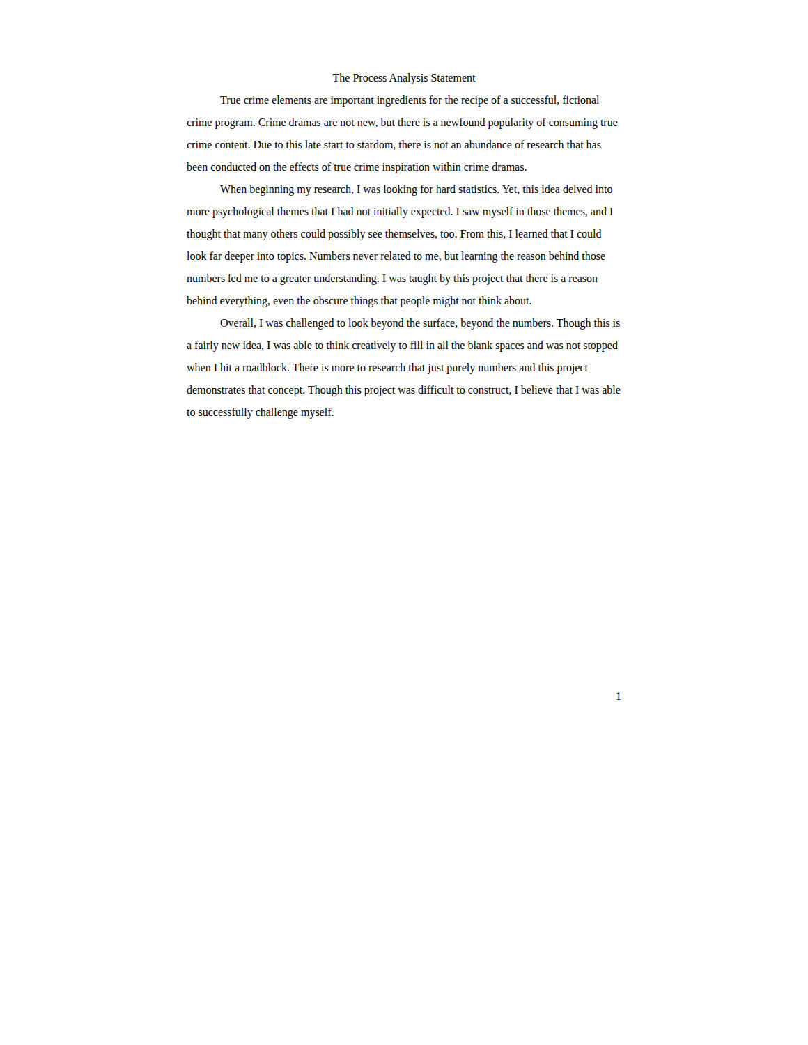The Process Analysis Statement
True crime elements are important ingredients for the recipe of a successful, fictional crime program. Crime dramas are not new, but there is a newfound popularity of consuming true crime content. Due to this late start to stardom, there is not an abundance of research that has been conducted on the effects of true crime inspiration within crime dramas.
When beginning my research, I was looking for hard statistics. Yet, this idea delved into more psychological themes that I had not initially expected. I saw myself in those themes, and I thought that many others could possibly see themselves, too. From this, I learned that I could look far deeper into topics. Numbers never related to me, but learning the reason behind those numbers led me to a greater understanding. I was taught by this project that there is a reason behind everything, even the obscure things that people might not think about.
Overall, I was challenged to look beyond the surface, beyond the numbers. Though this is a fairly new idea, I was able to think creatively to fill in all the blank spaces and was not stopped when I hit a roadblock. There is more to research that just purely numbers and this project demonstrates that concept. Though this project was difficult to construct, I believe that I was able to successfully challenge myself.
1